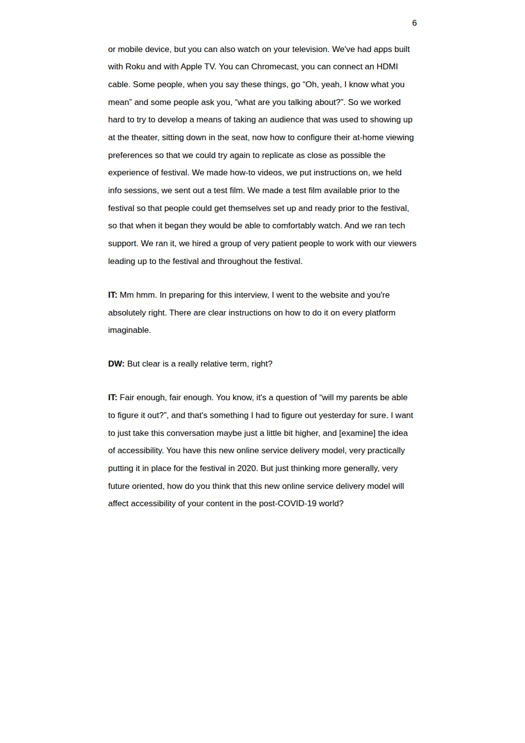6
or mobile device, but you can also watch on your television. We've had apps built with Roku and with Apple TV. You can Chromecast, you can connect an HDMI cable. Some people, when you say these things, go “Oh, yeah, I know what you mean” and some people ask you, “what are you talking about?”. So we worked hard to try to develop a means of taking an audience that was used to showing up at the theater, sitting down in the seat, now how to configure their at-home viewing preferences so that we could try again to replicate as close as possible the experience of festival. We made how-to videos, we put instructions on, we held info sessions, we sent out a test film. We made a test film available prior to the festival so that people could get themselves set up and ready prior to the festival, so that when it began they would be able to comfortably watch. And we ran tech support. We ran it, we hired a group of very patient people to work with our viewers leading up to the festival and throughout the festival.
IT: Mm hmm. In preparing for this interview, I went to the website and you're absolutely right. There are clear instructions on how to do it on every platform imaginable.
DW: But clear is a really relative term, right?
IT: Fair enough, fair enough. You know, it's a question of “will my parents be able to figure it out?”, and that's something I had to figure out yesterday for sure. I want to just take this conversation maybe just a little bit higher, and [examine] the idea of accessibility. You have this new online service delivery model, very practically putting it in place for the festival in 2020. But just thinking more generally, very future oriented, how do you think that this new online service delivery model will affect accessibility of your content in the post-COVID-19 world?